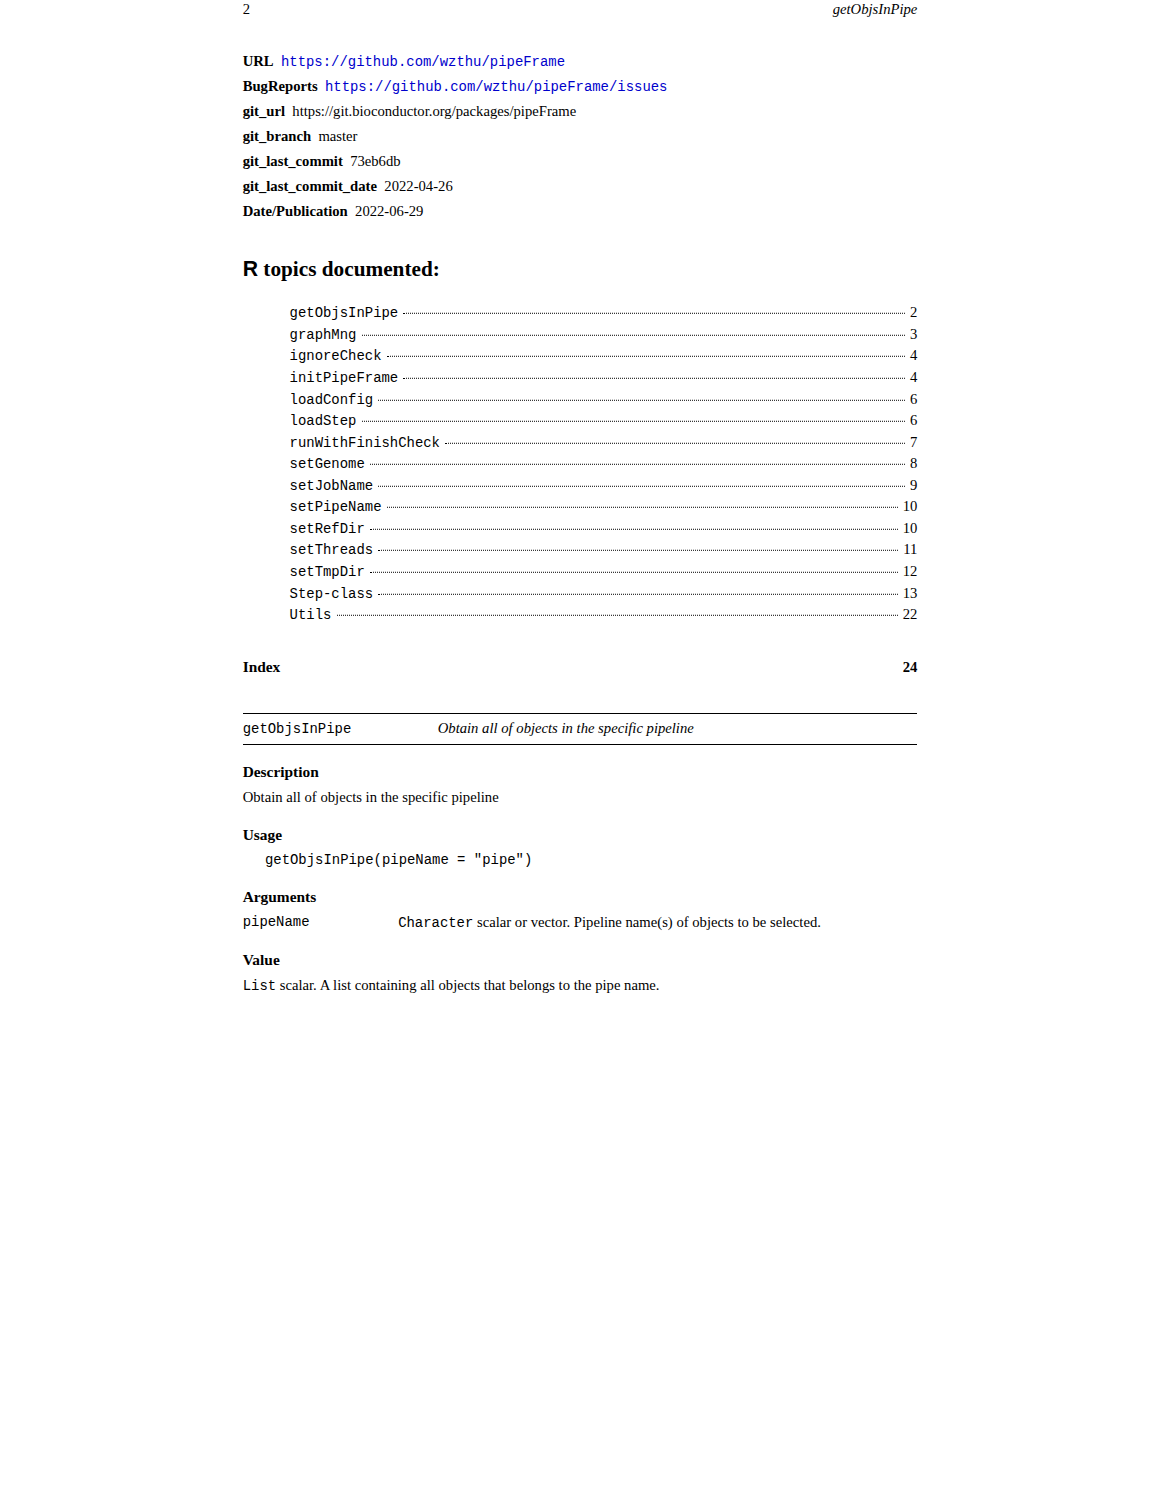2 getObjsInPipe
URL
https://github.com/wzthu/pipeFrame
BugReports
https://github.com/wzthu/pipeFrame/issues
git_url
https://git.bioconductor.org/packages/pipeFrame
git_branch
master
git_last_commit
73eb6db
git_last_commit_date
2022-04-26
Date/Publication
2022-06-29
R topics documented:
getObjsInPipe 2
graphMng 3
ignoreCheck 4
initPipeFrame 4
loadConfig 6
loadStep 6
runWithFinishCheck 7
setGenome 8
setJobName 9
setPipeName 10
setRefDir 10
setThreads 11
setTmpDir 12
Step-class 13
Utils 22
Index 24
getObjsInPipe Obtain all of objects in the specific pipeline
Description
Obtain all of objects in the specific pipeline
Usage
getObjsInPipe(pipeName = "pipe")
Arguments
pipeName
Character scalar or vector. Pipeline name(s) of objects to be selected.
Value
List scalar. A list containing all objects that belongs to the pipe name.